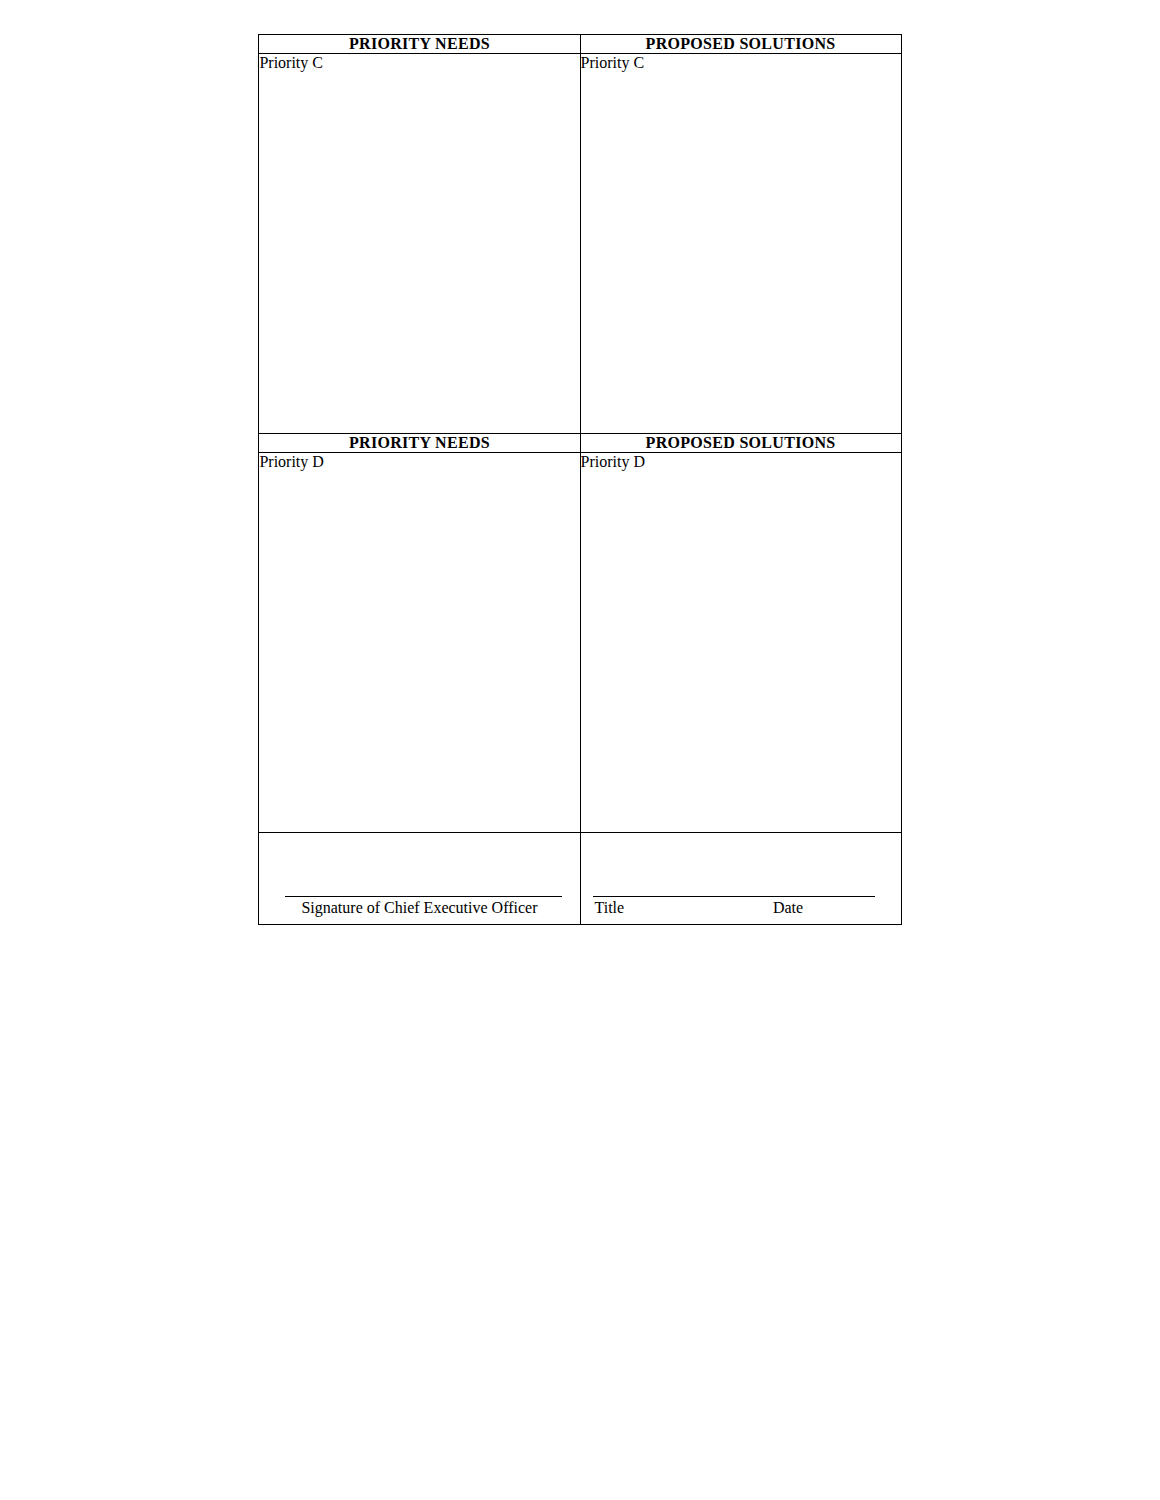| PRIORITY NEEDS | PROPOSED SOLUTIONS |
| --- | --- |
| Priority C | Priority C |
| PRIORITY NEEDS | PROPOSED SOLUTIONS |
| Priority D | Priority D |
| Signature of Chief Executive Officer | Title Date |